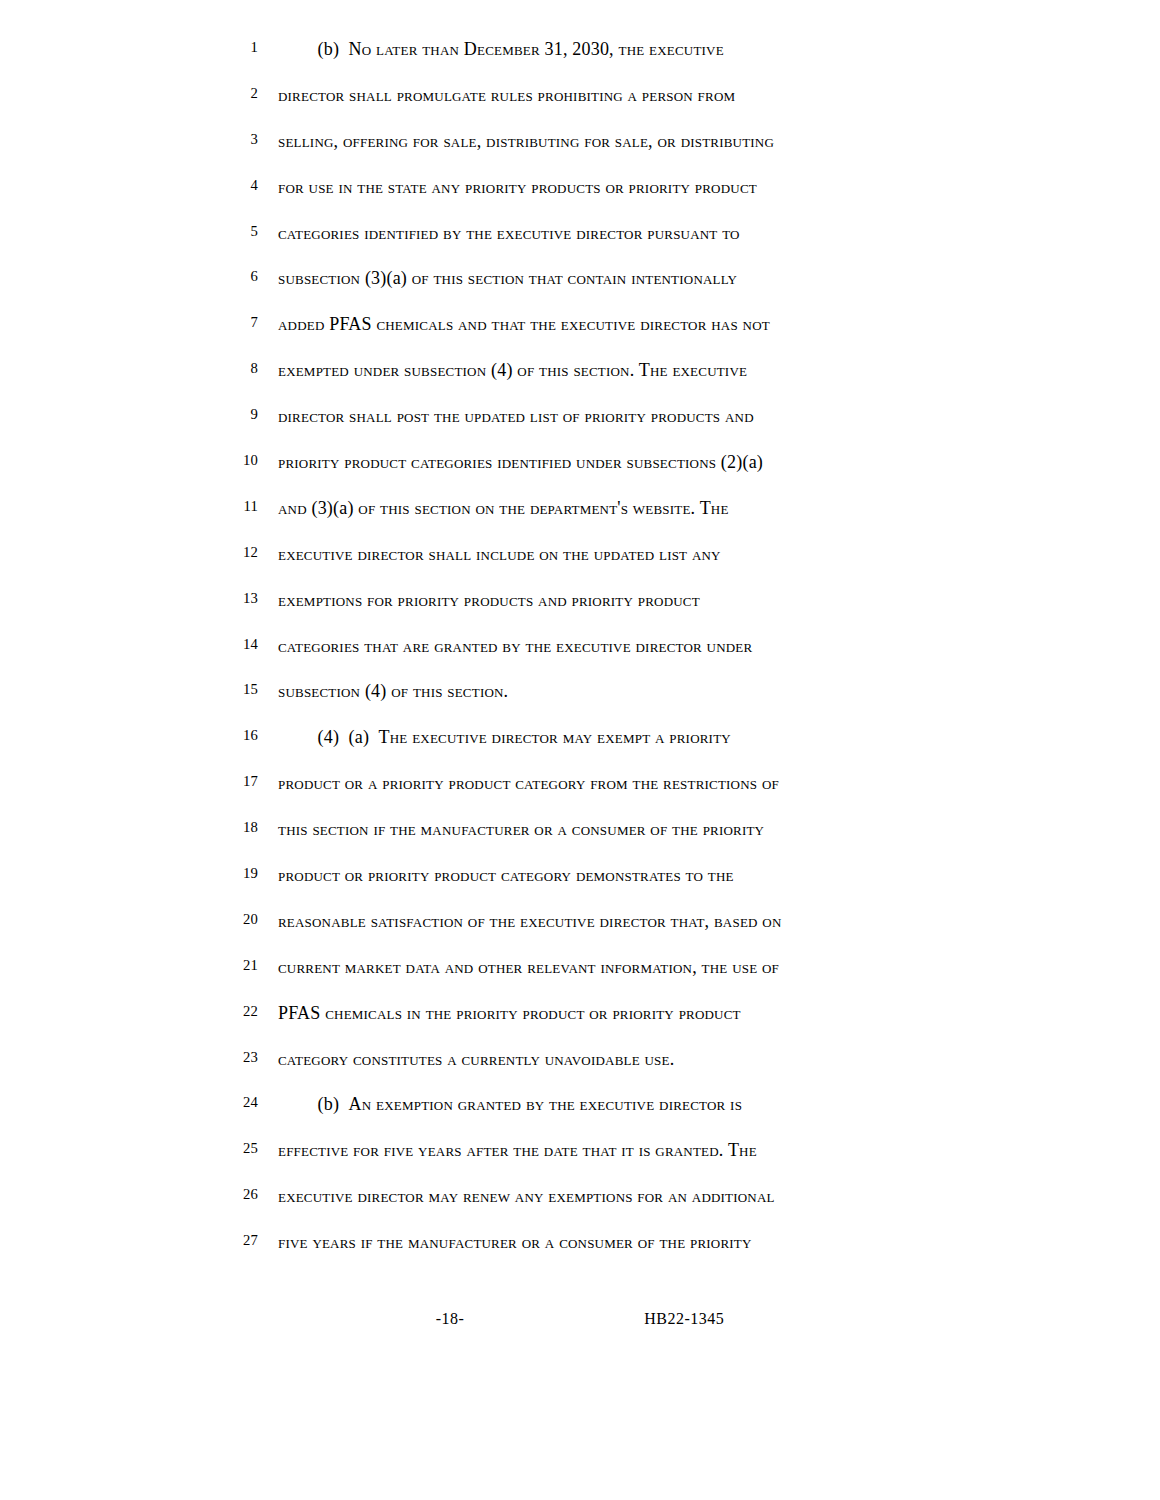(b) No later than December 31, 2030, the executive
director shall promulgate rules prohibiting a person from
selling, offering for sale, distributing for sale, or distributing
for use in the state any priority products or priority product
categories identified by the executive director pursuant to
subsection (3)(a) of this section that contain intentionally
added PFAS chemicals and that the executive director has not
exempted under subsection (4) of this section. The executive
director shall post the updated list of priority products and
priority product categories identified under subsections (2)(a)
and (3)(a) of this section on the department's website. The
executive director shall include on the updated list any
exemptions for priority products and priority product
categories that are granted by the executive director under
subsection (4) of this section.
(4) (a) The executive director may exempt a priority
product or a priority product category from the restrictions of
this section if the manufacturer or a consumer of the priority
product or priority product category demonstrates to the
reasonable satisfaction of the executive director that, based on
current market data and other relevant information, the use of
PFAS chemicals in the priority product or priority product
category constitutes a currently unavoidable use.
(b) An exemption granted by the executive director is
effective for five years after the date that it is granted. The
executive director may renew any exemptions for an additional
five years if the manufacturer or a consumer of the priority
-18-HB22-1345